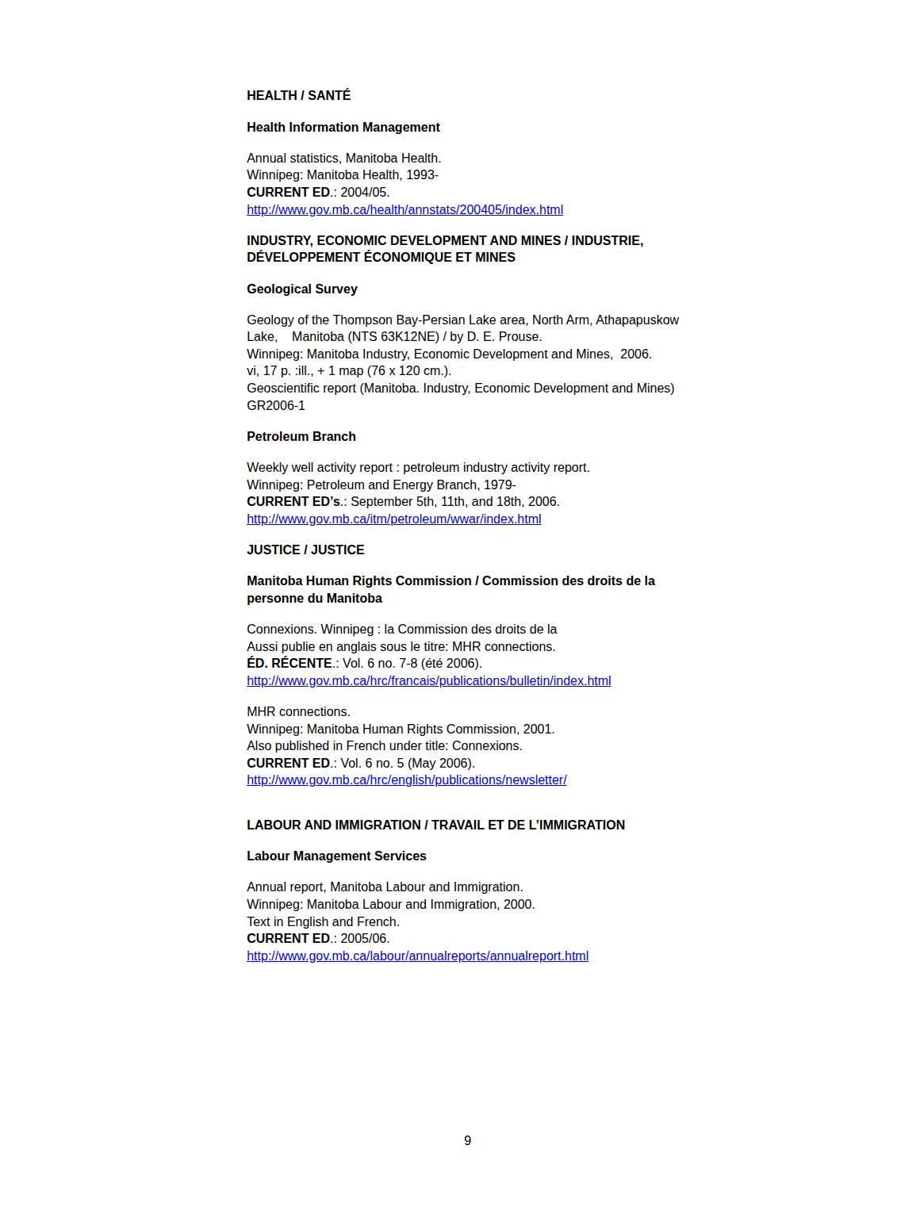HEALTH / SANTÉ
Health Information Management
Annual statistics, Manitoba Health.
Winnipeg: Manitoba Health, 1993-
CURRENT ED.: 2004/05.
http://www.gov.mb.ca/health/annstats/200405/index.html
INDUSTRY, ECONOMIC DEVELOPMENT AND MINES / INDUSTRIE, DÉVELOPPEMENT ÉCONOMIQUE ET MINES
Geological Survey
Geology of the Thompson Bay-Persian Lake area, North Arm, Athapapuskow Lake, Manitoba (NTS 63K12NE) / by D. E. Prouse.
Winnipeg: Manitoba Industry, Economic Development and Mines, 2006.
vi, 17 p. :ill., + 1 map (76 x 120 cm.).
Geoscientific report (Manitoba. Industry, Economic Development and Mines) GR2006-1
Petroleum Branch
Weekly well activity report : petroleum industry activity report.
Winnipeg: Petroleum and Energy Branch, 1979-
CURRENT ED’s.: September 5th, 11th, and 18th, 2006.
http://www.gov.mb.ca/itm/petroleum/wwar/index.html
JUSTICE / JUSTICE
Manitoba Human Rights Commission / Commission des droits de la personne du Manitoba
Connexions. Winnipeg : la Commission des droits de la
Aussi publie en anglais sous le titre: MHR connections.
ÉD. RÉCENTE.: Vol. 6 no. 7-8 (été 2006).
http://www.gov.mb.ca/hrc/francais/publications/bulletin/index.html
MHR connections.
Winnipeg: Manitoba Human Rights Commission, 2001.
Also published in French under title: Connexions.
CURRENT ED.: Vol. 6 no. 5 (May 2006).
http://www.gov.mb.ca/hrc/english/publications/newsletter/
LABOUR AND IMMIGRATION / TRAVAIL ET DE L’IMMIGRATION
Labour Management Services
Annual report, Manitoba Labour and Immigration.
Winnipeg: Manitoba Labour and Immigration, 2000.
Text in English and French.
CURRENT ED.: 2005/06.
http://www.gov.mb.ca/labour/annualreports/annualreport.html
9